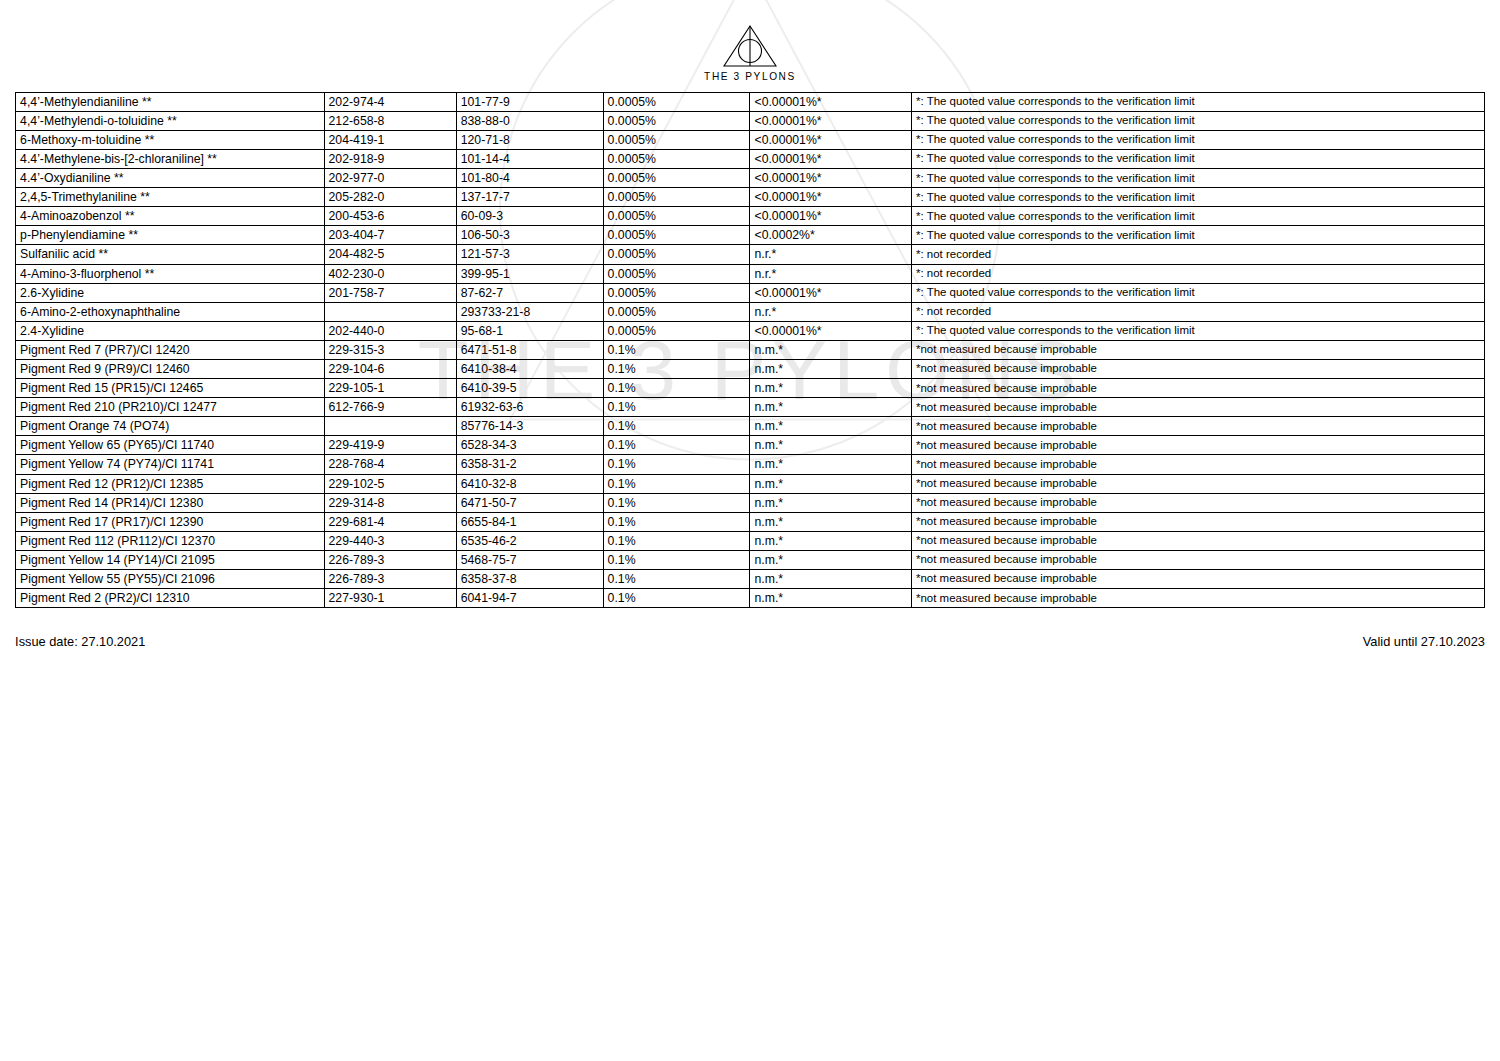THE 3 PYLONS
THE 3 PYLONS
| 4,4’-Methylendianiline ** | 202-974-4 | 101-77-9 | 0.0005% | <0.00001%* | *: The quoted value corresponds to the verification limit |
| 4,4’-Methylendi-o-toluidine ** | 212-658-8 | 838-88-0 | 0.0005% | <0.00001%* | *: The quoted value corresponds to the verification limit |
| 6-Methoxy-m-toluidine ** | 204-419-1 | 120-71-8 | 0.0005% | <0.00001%* | *: The quoted value corresponds to the verification limit |
| 4.4’-Methylene-bis-[2-chloraniline] ** | 202-918-9 | 101-14-4 | 0.0005% | <0.00001%* | *: The quoted value corresponds to the verification limit |
| 4.4’-Oxydianiline ** | 202-977-0 | 101-80-4 | 0.0005% | <0.00001%* | *: The quoted value corresponds to the verification limit |
| 2,4,5-Trimethylaniline ** | 205-282-0 | 137-17-7 | 0.0005% | <0.00001%* | *: The quoted value corresponds to the verification limit |
| 4-Aminoazobenzol ** | 200-453-6 | 60-09-3 | 0.0005% | <0.00001%* | *: The quoted value corresponds to the verification limit |
| p-Phenylendiamine ** | 203-404-7 | 106-50-3 | 0.0005% | <0.0002%* | *: The quoted value corresponds to the verification limit |
| Sulfanilic acid ** | 204-482-5 | 121-57-3 | 0.0005% | n.r.* | *: not recorded |
| 4-Amino-3-fluorphenol ** | 402-230-0 | 399-95-1 | 0.0005% | n.r.* | *: not recorded |
| 2.6-Xylidine | 201-758-7 | 87-62-7 | 0.0005% | <0.00001%* | *: The quoted value corresponds to the verification limit |
| 6-Amino-2-ethoxynaphthaline | | 293733-21-8 | 0.0005% | n.r.* | *: not recorded |
| 2.4-Xylidine | 202-440-0 | 95-68-1 | 0.0005% | <0.00001%* | *: The quoted value corresponds to the verification limit |
| Pigment Red 7 (PR7)/CI 12420 | 229-315-3 | 6471-51-8 | 0.1% | n.m.* | *not measured because improbable |
| Pigment Red 9 (PR9)/CI 12460 | 229-104-6 | 6410-38-4 | 0.1% | n.m.* | *not measured because improbable |
| Pigment Red 15 (PR15)/CI 12465 | 229-105-1 | 6410-39-5 | 0.1% | n.m.* | *not measured because improbable |
| Pigment Red 210 (PR210)/CI 12477 | 612-766-9 | 61932-63-6 | 0.1% | n.m.* | *not measured because improbable |
| Pigment Orange 74 (PO74) | | 85776-14-3 | 0.1% | n.m.* | *not measured because improbable |
| Pigment Yellow 65 (PY65)/CI 11740 | 229-419-9 | 6528-34-3 | 0.1% | n.m.* | *not measured because improbable |
| Pigment Yellow 74 (PY74)/CI 11741 | 228-768-4 | 6358-31-2 | 0.1% | n.m.* | *not measured because improbable |
| Pigment Red 12 (PR12)/CI 12385 | 229-102-5 | 6410-32-8 | 0.1% | n.m.* | *not measured because improbable |
| Pigment Red 14 (PR14)/CI 12380 | 229-314-8 | 6471-50-7 | 0.1% | n.m.* | *not measured because improbable |
| Pigment Red 17 (PR17)/CI 12390 | 229-681-4 | 6655-84-1 | 0.1% | n.m.* | *not measured because improbable |
| Pigment Red 112 (PR112)/CI 12370 | 229-440-3 | 6535-46-2 | 0.1% | n.m.* | *not measured because improbable |
| Pigment Yellow 14 (PY14)/CI 21095 | 226-789-3 | 5468-75-7 | 0.1% | n.m.* | *not measured because improbable |
| Pigment Yellow 55 (PY55)/CI 21096 | 226-789-3 | 6358-37-8 | 0.1% | n.m.* | *not measured because improbable |
| Pigment Red 2 (PR2)/CI 12310 | 227-930-1 | 6041-94-7 | 0.1% | n.m.* | *not measured because improbable |
Issue date: 27.10.2021
Valid until 27.10.2023